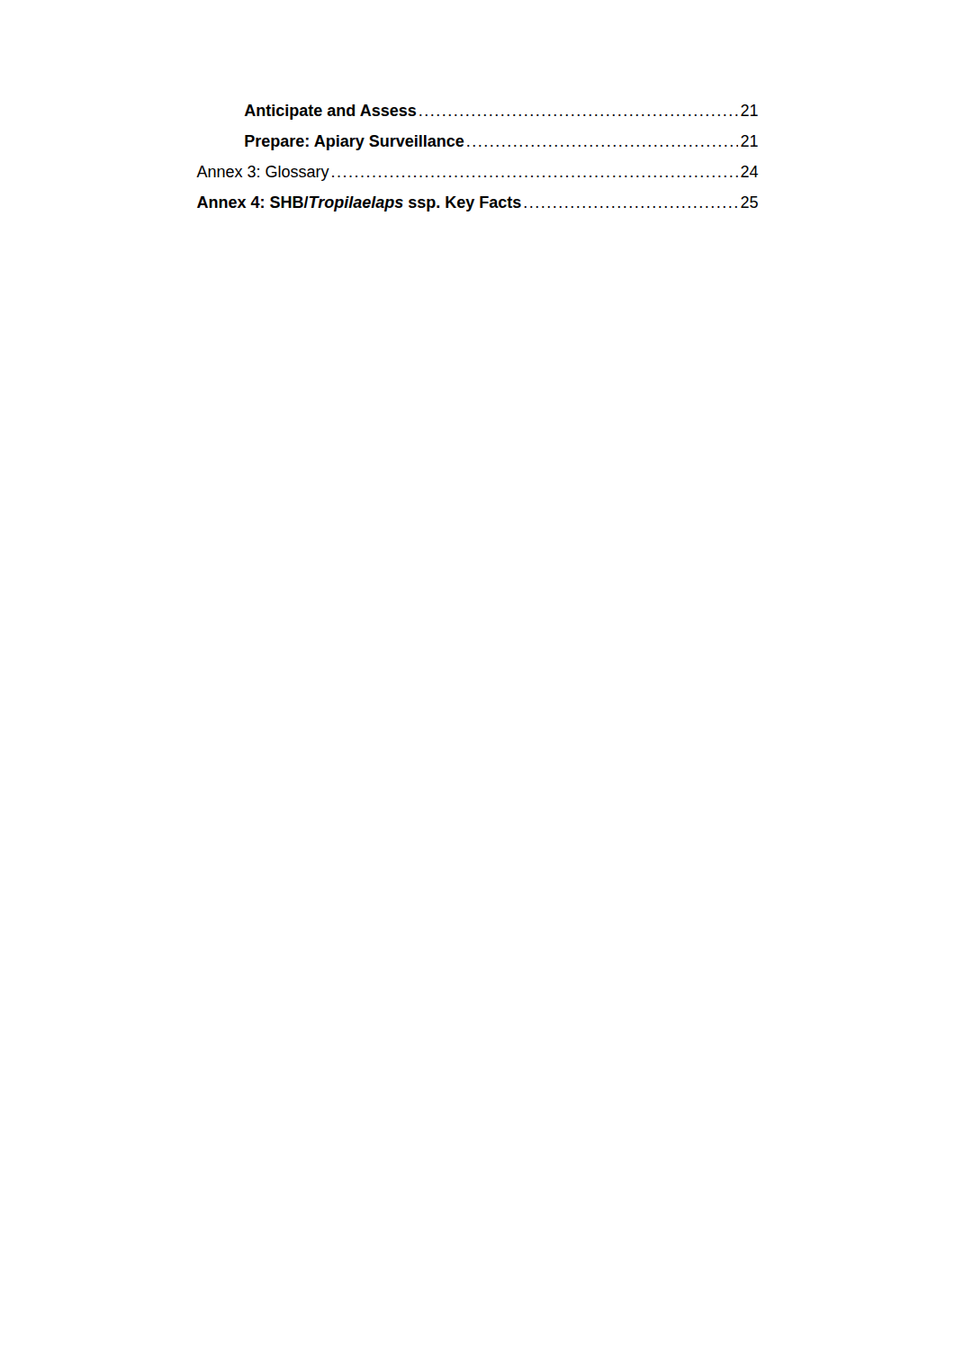Anticipate and Assess .................................................................................................. 21
Prepare: Apiary Surveillance .................................................................................................. 21
Annex 3: Glossary .................................................................................................. 24
Annex 4: SHB/Tropilaelaps ssp. Key Facts .................................................................................................. 25